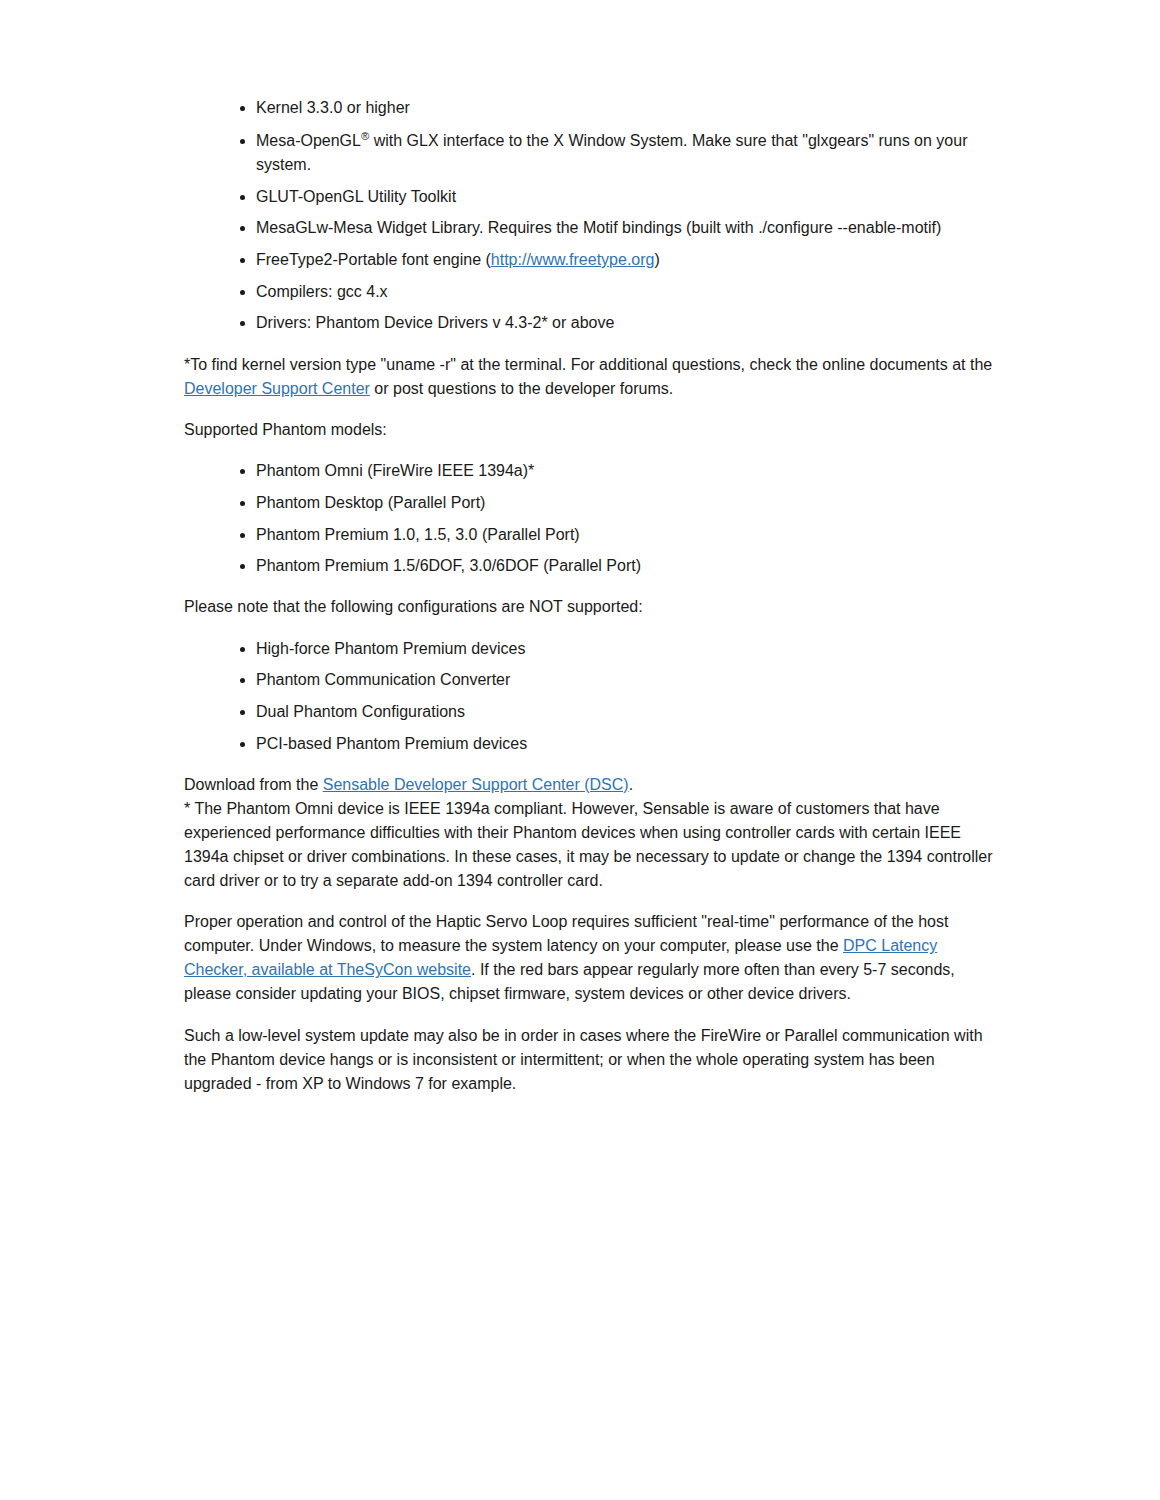Kernel 3.3.0 or higher
Mesa-OpenGL® with GLX interface to the X Window System. Make sure that "glxgears" runs on your system.
GLUT-OpenGL Utility Toolkit
MesaGLw-Mesa Widget Library. Requires the Motif bindings (built with ./configure --enable-motif)
FreeType2-Portable font engine (http://www.freetype.org)
Compilers: gcc 4.x
Drivers: Phantom Device Drivers v 4.3-2* or above
*To find kernel version type "uname -r" at the terminal. For additional questions, check the online documents at the Developer Support Center or post questions to the developer forums.
Supported Phantom models:
Phantom Omni (FireWire IEEE 1394a)*
Phantom Desktop (Parallel Port)
Phantom Premium 1.0, 1.5, 3.0 (Parallel Port)
Phantom Premium 1.5/6DOF, 3.0/6DOF (Parallel Port)
Please note that the following configurations are NOT supported:
High-force Phantom Premium devices
Phantom Communication Converter
Dual Phantom Configurations
PCI-based Phantom Premium devices
Download from the Sensable Developer Support Center (DSC).
* The Phantom Omni device is IEEE 1394a compliant. However, Sensable is aware of customers that have experienced performance difficulties with their Phantom devices when using controller cards with certain IEEE 1394a chipset or driver combinations. In these cases, it may be necessary to update or change the 1394 controller card driver or to try a separate add-on 1394 controller card.
Proper operation and control of the Haptic Servo Loop requires sufficient "real-time" performance of the host computer. Under Windows, to measure the system latency on your computer, please use the DPC Latency Checker, available at TheSyCon website. If the red bars appear regularly more often than every 5-7 seconds, please consider updating your BIOS, chipset firmware, system devices or other device drivers.
Such a low-level system update may also be in order in cases where the FireWire or Parallel communication with the Phantom device hangs or is inconsistent or intermittent; or when the whole operating system has been upgraded - from XP to Windows 7 for example.